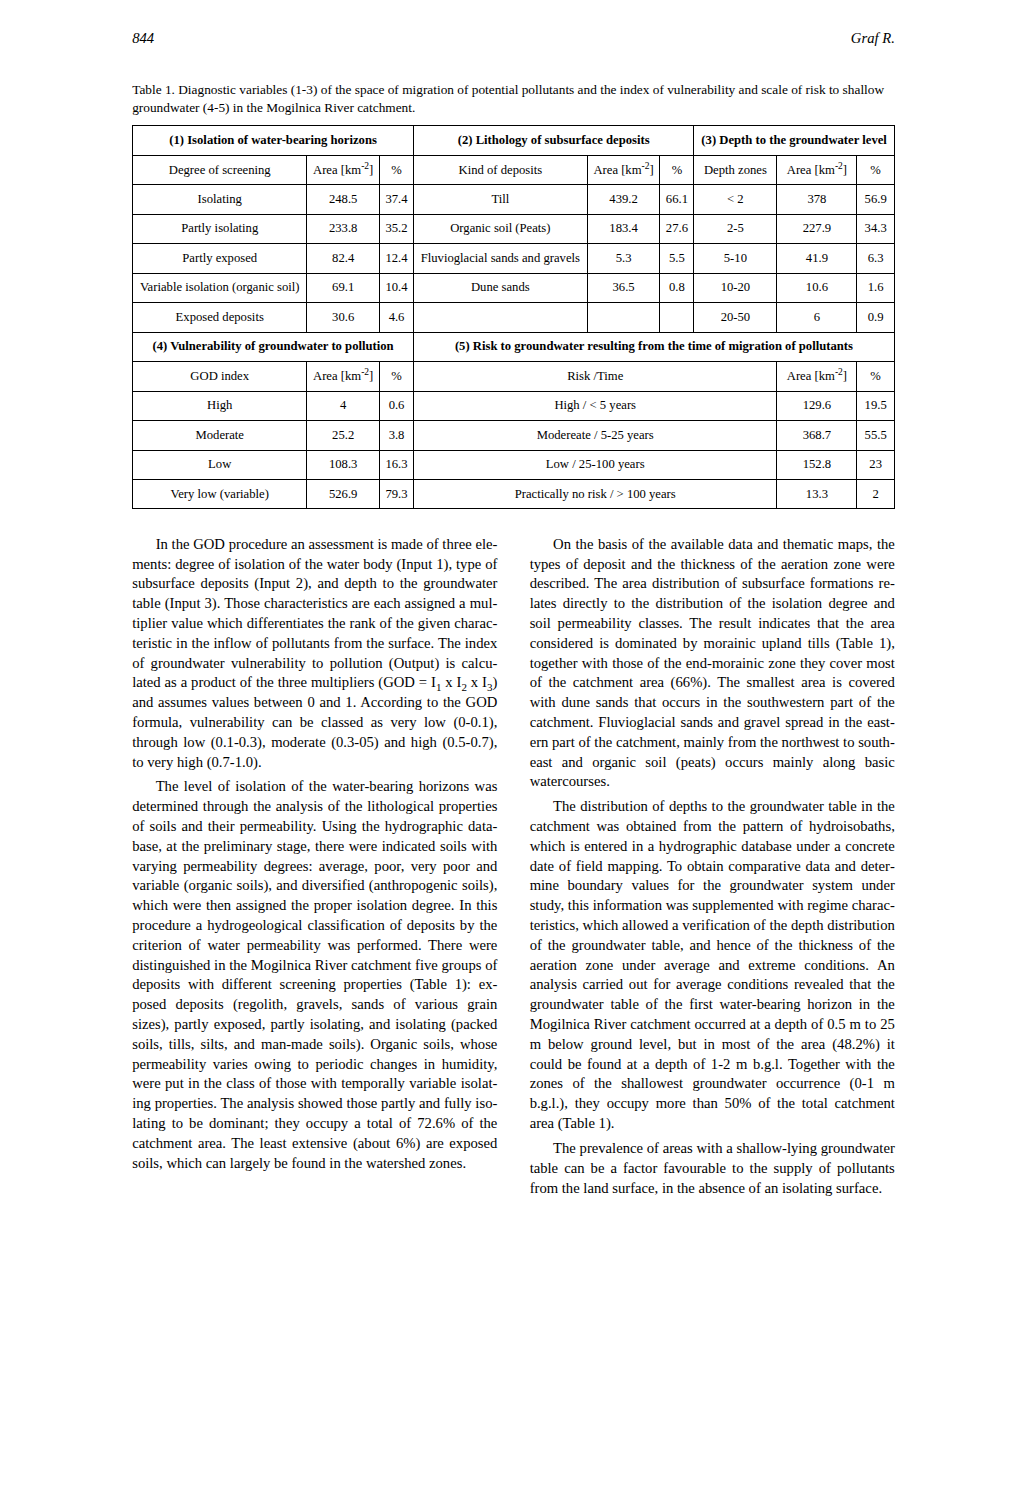844 Graf R.
Table 1. Diagnostic variables (1-3) of the space of migration of potential pollutants and the index of vulnerability and scale of risk to shallow groundwater (4-5) in the Mogilnica River catchment.
| (1) Isolation of water-bearing horizons | (2) Lithology of subsurface deposits | (3) Depth to the groundwater level |
| Degree of screening | Area [km -2 ] | % | Kind of deposits | Area [km -2 ] | % | Depth zones | Area [km -2 ] | % |
| Isolating | 248.5 | 37.4 | Till | 439.2 | 66.1 | < 2 | 378 | 56.9 |
| Partly isolating | 233.8 | 35.2 | Organic soil (Peats) | 183.4 | 27.6 | 2-5 | 227.9 | 34.3 |
| Partly exposed | 82.4 | 12.4 | Fluvioglacial sands and gravels | 5.3 | 5.5 | 5-10 | 41.9 | 6.3 |
| Variable isolation (organic soil) | 69.1 | 10.4 | Dune sands | 36.5 | 0.8 | 10-20 | 10.6 | 1.6 |
| Exposed deposits | 30.6 | 4.6 | | | | 20-50 | 6 | 0.9 |
| (4) Vulnerability of groundwater to pollution | (5) Risk to groundwater resulting from the time of migration of pollutants |
| GOD index | Area [km -2 ] | % | Risk /Time | Area [km -2 ] | % |
| High | 4 | 0.6 | High / < 5 years | 129.6 | 19.5 |
| Moderate | 25.2 | 3.8 | Modereate / 5-25 years | 368.7 | 55.5 |
| Low | 108.3 | 16.3 | Low / 25-100 years | 152.8 | 23 |
| Very low (variable) | 526.9 | 79.3 | Practically no risk / > 100 years | 13.3 | 2 |
In the GOD procedure an assessment is made of three elements: degree of isolation of the water body (Input 1), type of subsurface deposits (Input 2), and depth to the groundwater table (Input 3). Those characteristics are each assigned a multiplier value which differentiates the rank of the given characteristic in the inflow of pollutants from the surface. The index of groundwater vulnerability to pollution (Output) is calculated as a product of the three multipliers (GOD = I1 x I2 x I3) and assumes values between 0 and 1. According to the GOD formula, vulnerability can be classed as very low (0-0.1), through low (0.1-0.3), moderate (0.3-05) and high (0.5-0.7), to very high (0.7-1.0).
The level of isolation of the water-bearing horizons was determined through the analysis of the lithological properties of soils and their permeability. Using the hydrographic database, at the preliminary stage, there were indicated soils with varying permeability degrees: average, poor, very poor and variable (organic soils), and diversified (anthropogenic soils), which were then assigned the proper isolation degree. In this procedure a hydrogeological classification of deposits by the criterion of water permeability was performed. There were distinguished in the Mogilnica River catchment five groups of deposits with different screening properties (Table 1): exposed deposits (regolith, gravels, sands of various grain sizes), partly exposed, partly isolating, and isolating (packed soils, tills, silts, and man-made soils). Organic soils, whose permeability varies owing to periodic changes in humidity, were put in the class of those with temporally variable isolating properties. The analysis showed those partly and fully isolating to be dominant; they occupy a total of 72.6% of the catchment area. The least extensive (about 6%) are exposed soils, which can largely be found in the watershed zones.
On the basis of the available data and thematic maps, the types of deposit and the thickness of the aeration zone were described. The area distribution of subsurface formations relates directly to the distribution of the isolation degree and soil permeability classes. The result indicates that the area considered is dominated by morainic upland tills (Table 1), together with those of the end-morainic zone they cover most of the catchment area (66%). The smallest area is covered with dune sands that occurs in the southwestern part of the catchment. Fluvioglacial sands and gravel spread in the eastern part of the catchment, mainly from the northwest to southeast and organic soil (peats) occurs mainly along basic watercourses.
The distribution of depths to the groundwater table in the catchment was obtained from the pattern of hydroisobaths, which is entered in a hydrographic database under a concrete date of field mapping. To obtain comparative data and determine boundary values for the groundwater system under study, this information was supplemented with regime characteristics, which allowed a verification of the depth distribution of the groundwater table, and hence of the thickness of the aeration zone under average and extreme conditions. An analysis carried out for average conditions revealed that the groundwater table of the first water-bearing horizon in the Mogilnica River catchment occurred at a depth of 0.5 m to 25 m below ground level, but in most of the area (48.2%) it could be found at a depth of 1-2 m b.g.l. Together with the zones of the shallowest groundwater occurrence (0-1 m b.g.l.), they occupy more than 50% of the total catchment area (Table 1).
The prevalence of areas with a shallow-lying groundwater table can be a factor favourable to the supply of pollutants from the land surface, in the absence of an isolating surface.